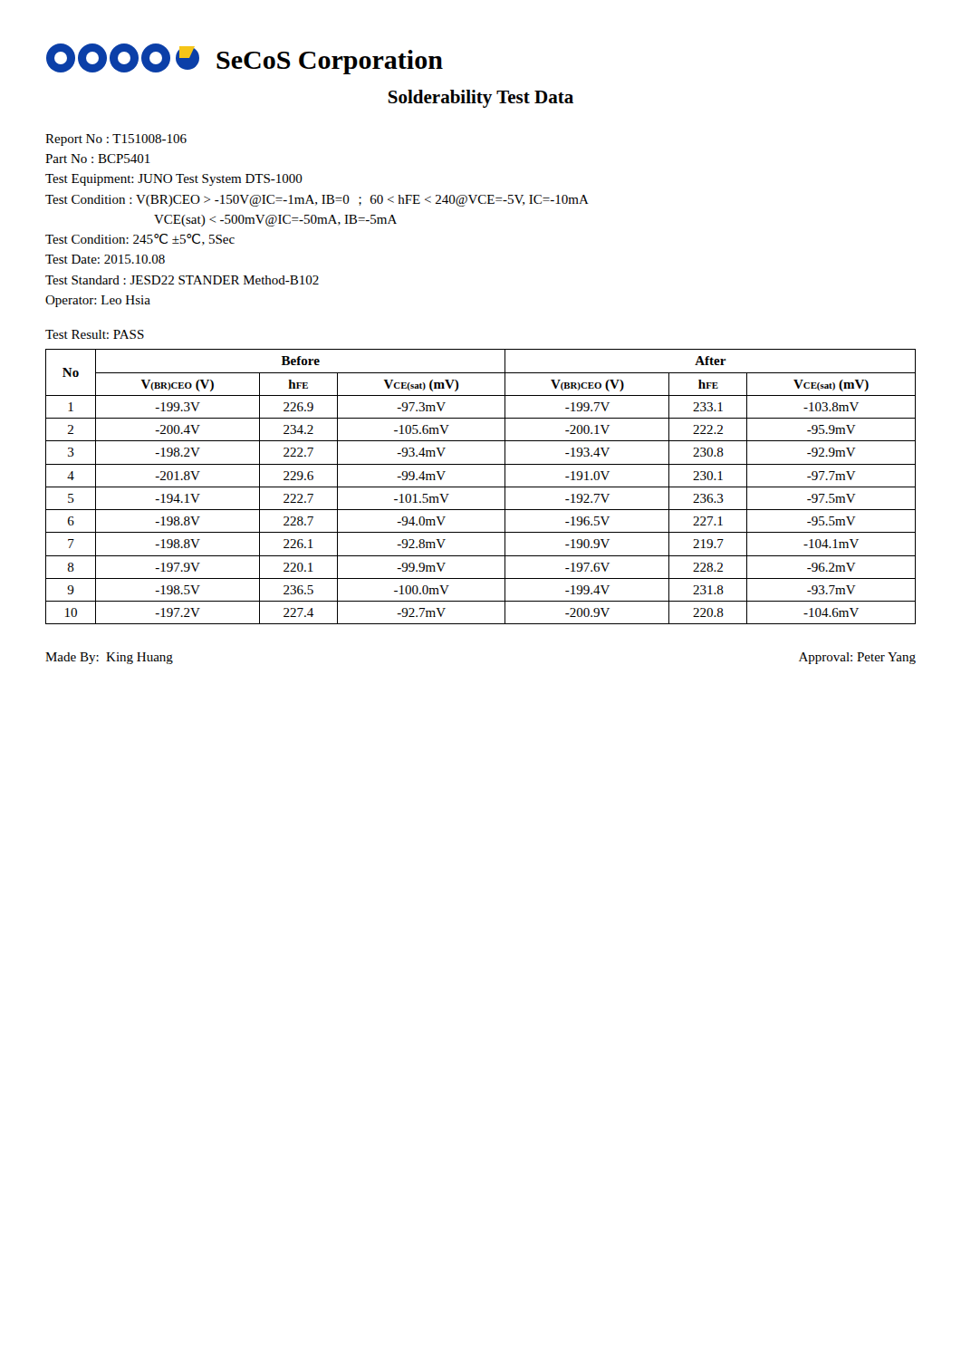SeCoS Corporation
Solderability Test Data
Report No : T151008-106
Part No : BCP5401
Test Equipment: JUNO Test System DTS-1000
Test Condition : V(BR)CEO > -150V@IC=-1mA, IB=0 ； 60 < hFE < 240@VCE=-5V, IC=-10mA
VCE(sat) < -500mV@IC=-50mA, IB=-5mA
Test Condition: 245℃ ±5℃, 5Sec
Test Date: 2015.10.08
Test Standard : JESD22 STANDER Method-B102
Operator: Leo Hsia
Test Result: PASS
| No | Before | After |
| --- | --- | --- |
| V (BR)CEO (V) | h FE | V CE(sat) (mV) | V (BR)CEO (V) | h FE | V CE(sat) (mV) |
| 1 | -199.3V | 226.9 | -97.3mV | -199.7V | 233.1 | -103.8mV |
| 2 | -200.4V | 234.2 | -105.6mV | -200.1V | 222.2 | -95.9mV |
| 3 | -198.2V | 222.7 | -93.4mV | -193.4V | 230.8 | -92.9mV |
| 4 | -201.8V | 229.6 | -99.4mV | -191.0V | 230.1 | -97.7mV |
| 5 | -194.1V | 222.7 | -101.5mV | -192.7V | 236.3 | -97.5mV |
| 6 | -198.8V | 228.7 | -94.0mV | -196.5V | 227.1 | -95.5mV |
| 7 | -198.8V | 226.1 | -92.8mV | -190.9V | 219.7 | -104.1mV |
| 8 | -197.9V | 220.1 | -99.9mV | -197.6V | 228.2 | -96.2mV |
| 9 | -198.5V | 236.5 | -100.0mV | -199.4V | 231.8 | -93.7mV |
| 10 | -197.2V | 227.4 | -92.7mV | -200.9V | 220.8 | -104.6mV |
Made By: King Huang Approval: Peter Yang